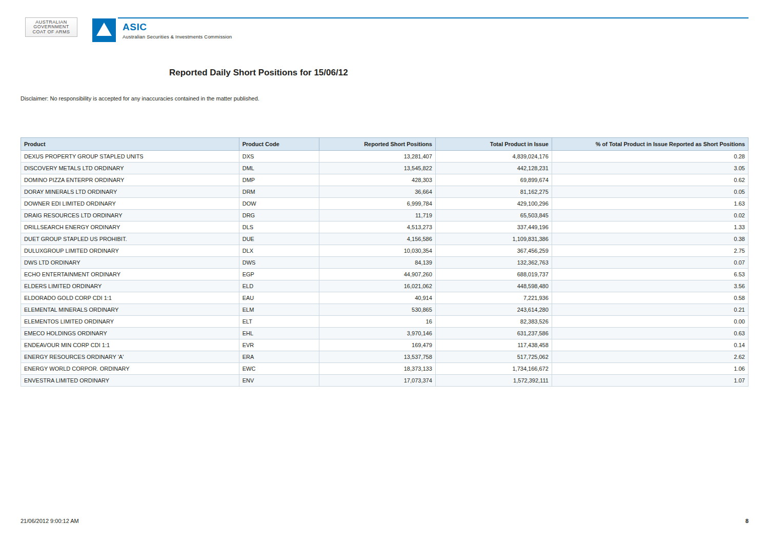AUSTRALIAN
GOVERNMENT
COAT OF ARMS
ASIC
Australian Securities & Investments Commission
Reported Daily Short Positions for 15/06/12
Disclaimer: No responsibility is accepted for any inaccuracies contained in the matter published.
| Product | Product Code | Reported Short Positions | Total Product in Issue | % of Total Product in Issue Reported as Short Positions |
| --- | --- | --- | --- | --- |
| DEXUS PROPERTY GROUP STAPLED UNITS | DXS | 13,281,407 | 4,839,024,176 | 0.28 |
| DISCOVERY METALS LTD ORDINARY | DML | 13,545,822 | 442,128,231 | 3.05 |
| DOMINO PIZZA ENTERPR ORDINARY | DMP | 428,303 | 69,899,674 | 0.62 |
| DORAY MINERALS LTD ORDINARY | DRM | 36,664 | 81,162,275 | 0.05 |
| DOWNER EDI LIMITED ORDINARY | DOW | 6,999,784 | 429,100,296 | 1.63 |
| DRAIG RESOURCES LTD ORDINARY | DRG | 11,719 | 65,503,845 | 0.02 |
| DRILLSEARCH ENERGY ORDINARY | DLS | 4,513,273 | 337,449,196 | 1.33 |
| DUET GROUP STAPLED US PROHIBIT. | DUE | 4,156,586 | 1,109,831,386 | 0.38 |
| DULUXGROUP LIMITED ORDINARY | DLX | 10,030,354 | 367,456,259 | 2.75 |
| DWS LTD ORDINARY | DWS | 84,139 | 132,362,763 | 0.07 |
| ECHO ENTERTAINMENT ORDINARY | EGP | 44,907,260 | 688,019,737 | 6.53 |
| ELDERS LIMITED ORDINARY | ELD | 16,021,062 | 448,598,480 | 3.56 |
| ELDORADO GOLD CORP CDI 1:1 | EAU | 40,914 | 7,221,936 | 0.58 |
| ELEMENTAL MINERALS ORDINARY | ELM | 530,865 | 243,614,280 | 0.21 |
| ELEMENTOS LIMITED ORDINARY | ELT | 16 | 82,383,526 | 0.00 |
| EMECO HOLDINGS ORDINARY | EHL | 3,970,146 | 631,237,586 | 0.63 |
| ENDEAVOUR MIN CORP CDI 1:1 | EVR | 169,479 | 117,438,458 | 0.14 |
| ENERGY RESOURCES ORDINARY 'A' | ERA | 13,537,758 | 517,725,062 | 2.62 |
| ENERGY WORLD CORPOR. ORDINARY | EWC | 18,373,133 | 1,734,166,672 | 1.06 |
| ENVESTRA LIMITED ORDINARY | ENV | 17,073,374 | 1,572,392,111 | 1.07 |
21/06/2012 9:00:12 AM 8